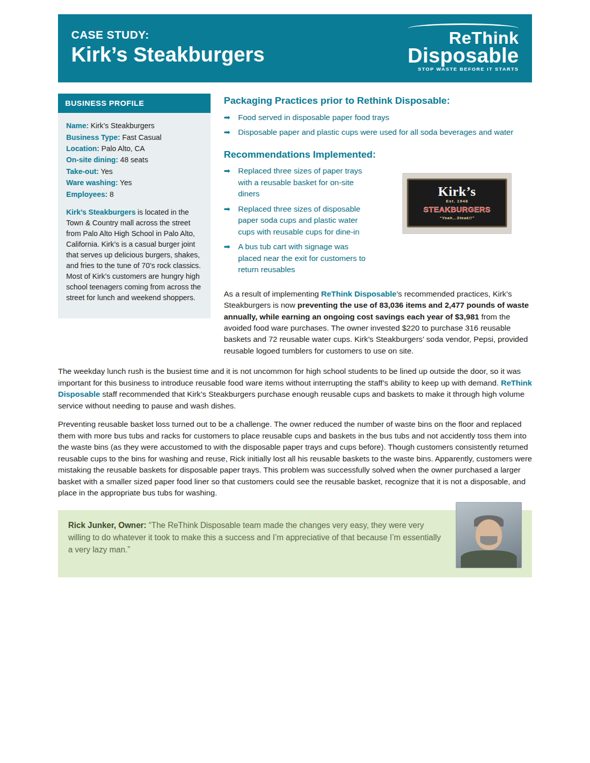Case Study:
Kirk’s Steakburgers
ReThink Disposable STOP WASTE BEFORE IT STARTS
Business Profile
Name: Kirk’s Steakburgers
Business Type: Fast Casual
Location: Palo Alto, CA
On-site dining: 48 seats
Take-out: Yes
Ware washing: Yes
Employees: 8
Kirk’s Steakburgers is located in the Town & Country mall across the street from Palo Alto High School in Palo Alto, California. Kirk’s is a casual burger joint that serves up delicious burgers, shakes, and fries to the tune of 70’s rock classics. Most of Kirk’s customers are hungry high school teenagers coming from across the street for lunch and weekend shoppers.
Packaging Practices prior to Rethink Disposable:
Food served in disposable paper food trays
Disposable paper and plastic cups were used for all soda beverages and water
Recommendations Implemented:
Replaced three sizes of paper trays with a reusable basket for on-site diners
Replaced three sizes of disposable paper soda cups and plastic water cups with reusable cups for dine-in
A bus tub cart with signage was placed near the exit for customers to return reusables
Kirk’s Est. 1948 STEAKBURGERS “Yeah…Steak!!”
As a result of implementing ReThink Disposable’s recommended practices, Kirk’s Steakburgers is now preventing the use of 83,036 items and 2,477 pounds of waste annually, while earning an ongoing cost savings each year of $3,981 from the avoided food ware purchases. The owner invested $220 to purchase 316 reusable baskets and 72 reusable water cups. Kirk’s Steakburgers’ soda vendor, Pepsi, provided reusable logoed tumblers for customers to use on site.
The weekday lunch rush is the busiest time and it is not uncommon for high school students to be lined up outside the door, so it was important for this business to introduce reusable food ware items without interrupting the staff’s ability to keep up with demand. ReThink Disposable staff recommended that Kirk’s Steakburgers purchase enough reusable cups and baskets to make it through high volume service without needing to pause and wash dishes.
Preventing reusable basket loss turned out to be a challenge. The owner reduced the number of waste bins on the floor and replaced them with more bus tubs and racks for customers to place reusable cups and baskets in the bus tubs and not accidently toss them into the waste bins (as they were accustomed to with the disposable paper trays and cups before). Though customers consistently returned reusable cups to the bins for washing and reuse, Rick initially lost all his reusable baskets to the waste bins. Apparently, customers were mistaking the reusable baskets for disposable paper trays. This problem was successfully solved when the owner purchased a larger basket with a smaller sized paper food liner so that customers could see the reusable basket, recognize that it is not a disposable, and place in the appropriate bus tubs for washing.
Rick Junker, Owner: “The ReThink Disposable team made the changes very easy, they were very willing to do whatever it took to make this a success and I’m appreciative of that because I’m essentially a very lazy man.”